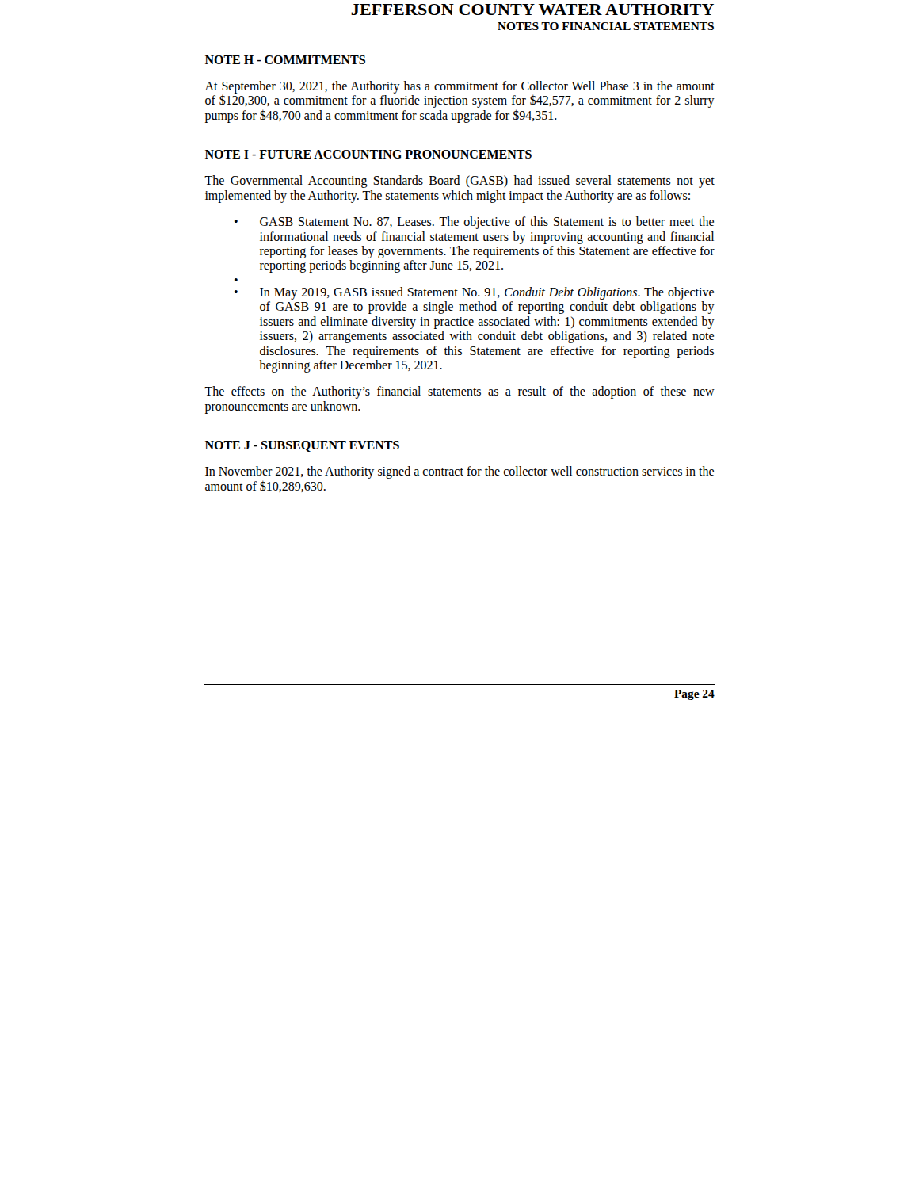JEFFERSON COUNTY WATER AUTHORITY
NOTES TO FINANCIAL STATEMENTS
NOTE H - COMMITMENTS
At September 30, 2021, the Authority has a commitment for Collector Well Phase 3 in the amount of $120,300, a commitment for a fluoride injection system for $42,577, a commitment for 2 slurry pumps for $48,700 and a commitment for scada upgrade for $94,351.
NOTE I - FUTURE ACCOUNTING PRONOUNCEMENTS
The Governmental Accounting Standards Board (GASB) had issued several statements not yet implemented by the Authority. The statements which might impact the Authority are as follows:
GASB Statement No. 87, Leases. The objective of this Statement is to better meet the informational needs of financial statement users by improving accounting and financial reporting for leases by governments. The requirements of this Statement are effective for reporting periods beginning after June 15, 2021.
In May 2019, GASB issued Statement No. 91, Conduit Debt Obligations. The objective of GASB 91 are to provide a single method of reporting conduit debt obligations by issuers and eliminate diversity in practice associated with: 1) commitments extended by issuers, 2) arrangements associated with conduit debt obligations, and 3) related note disclosures. The requirements of this Statement are effective for reporting periods beginning after December 15, 2021.
The effects on the Authority’s financial statements as a result of the adoption of these new pronouncements are unknown.
NOTE J - SUBSEQUENT EVENTS
In November 2021, the Authority signed a contract for the collector well construction services in the amount of $10,289,630.
Page 24